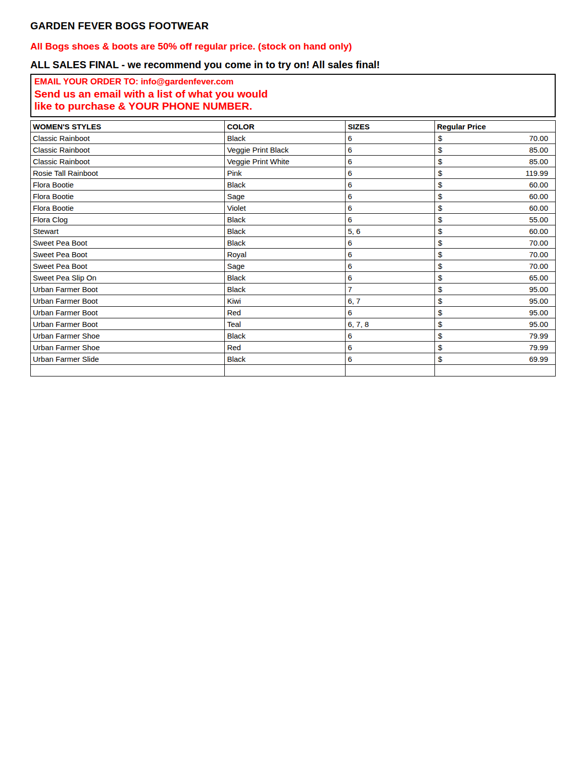GARDEN FEVER BOGS FOOTWEAR
All Bogs shoes & boots are 50% off regular price. (stock on hand only)
ALL SALES FINAL - we recommend you come in to try on! All sales final!
EMAIL YOUR ORDER TO: info@gardenfever.com
Send us an email with a list of what you would
like to purchase & YOUR PHONE NUMBER.
| WOMEN'S STYLES | COLOR | SIZES | Regular Price |
| --- | --- | --- | --- |
| Classic Rainboot | Black | 6 | $ 70.00 |
| Classic Rainboot | Veggie Print Black | 6 | $ 85.00 |
| Classic Rainboot | Veggie Print White | 6 | $ 85.00 |
| Rosie Tall Rainboot | Pink | 6 | $ 119.99 |
| Flora Bootie | Black | 6 | $ 60.00 |
| Flora Bootie | Sage | 6 | $ 60.00 |
| Flora Bootie | Violet | 6 | $ 60.00 |
| Flora Clog | Black | 6 | $ 55.00 |
| Stewart | Black | 5, 6 | $ 60.00 |
| Sweet Pea Boot | Black | 6 | $ 70.00 |
| Sweet Pea Boot | Royal | 6 | $ 70.00 |
| Sweet Pea Boot | Sage | 6 | $ 70.00 |
| Sweet Pea Slip On | Black | 6 | $ 65.00 |
| Urban Farmer Boot | Black | 7 | $ 95.00 |
| Urban Farmer Boot | Kiwi | 6, 7 | $ 95.00 |
| Urban Farmer Boot | Red | 6 | $ 95.00 |
| Urban Farmer Boot | Teal | 6, 7, 8 | $ 95.00 |
| Urban Farmer Shoe | Black | 6 | $ 79.99 |
| Urban Farmer Shoe | Red | 6 | $ 79.99 |
| Urban Farmer Slide | Black | 6 | $ 69.99 |